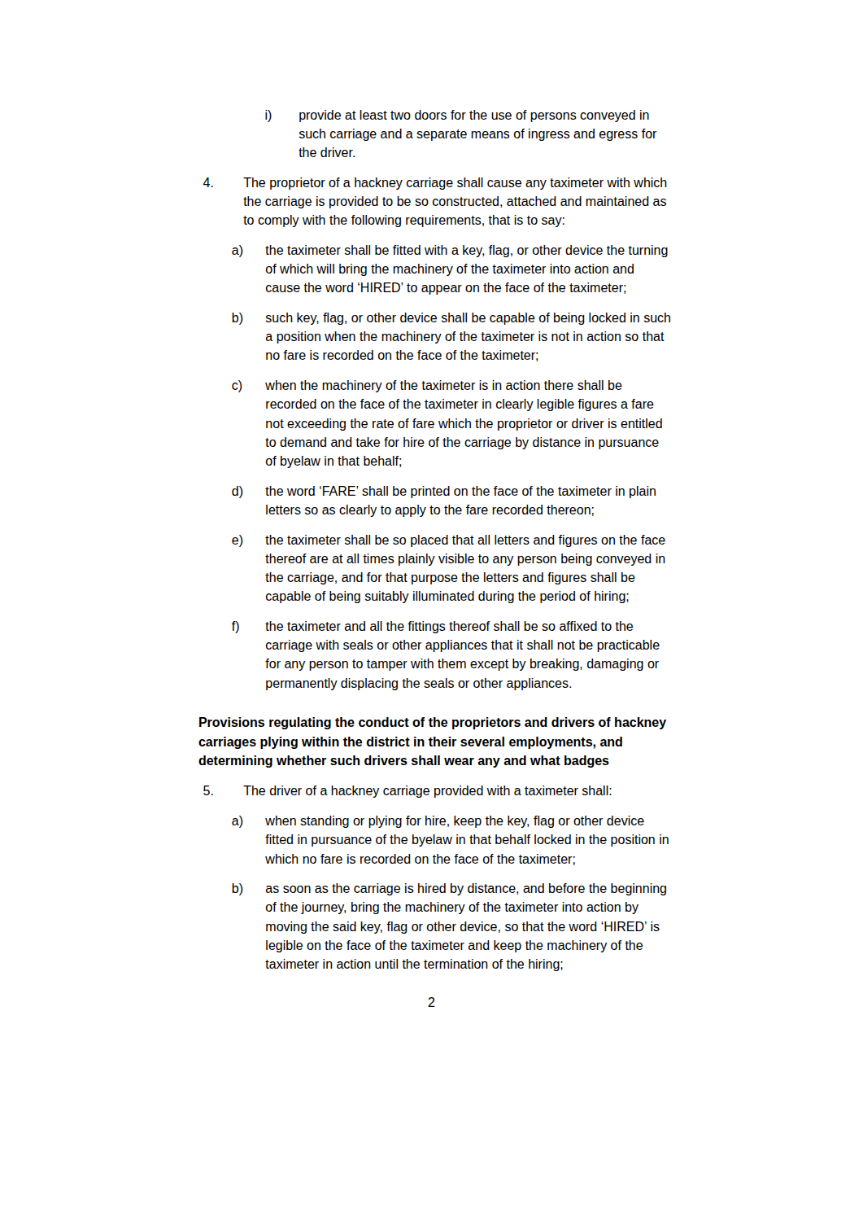i)
provide at least two doors for the use of persons conveyed in such carriage and a separate means of ingress and egress for the driver.
4.
The proprietor of a hackney carriage shall cause any taximeter with which the carriage is provided to be so constructed, attached and maintained as to comply with the following requirements, that is to say:
a)
the taximeter shall be fitted with a key, flag, or other device the turning of which will bring the machinery of the taximeter into action and cause the word ‘HIRED’ to appear on the face of the taximeter;
b)
such key, flag, or other device shall be capable of being locked in such a position when the machinery of the taximeter is not in action so that no fare is recorded on the face of the taximeter;
c)
when the machinery of the taximeter is in action there shall be recorded on the face of the taximeter in clearly legible figures a fare not exceeding the rate of fare which the proprietor or driver is entitled to demand and take for hire of the carriage by distance in pursuance of byelaw in that behalf;
d)
the word ‘FARE’ shall be printed on the face of the taximeter in plain letters so as clearly to apply to the fare recorded thereon;
e)
the taximeter shall be so placed that all letters and figures on the face thereof are at all times plainly visible to any person being conveyed in the carriage, and for that purpose the letters and figures shall be capable of being suitably illuminated during the period of hiring;
f)
the taximeter and all the fittings thereof shall be so affixed to the carriage with seals or other appliances that it shall not be practicable for any person to tamper with them except by breaking, damaging or permanently displacing the seals or other appliances.
Provisions regulating the conduct of the proprietors and drivers of hackney carriages plying within the district in their several employments, and determining whether such drivers shall wear any and what badges
5.
The driver of a hackney carriage provided with a taximeter shall:
a)
when standing or plying for hire, keep the key, flag or other device fitted in pursuance of the byelaw in that behalf locked in the position in which no fare is recorded on the face of the taximeter;
b)
as soon as the carriage is hired by distance, and before the beginning of the journey, bring the machinery of the taximeter into action by moving the said key, flag or other device, so that the word ‘HIRED’ is legible on the face of the taximeter and keep the machinery of the taximeter in action until the termination of the hiring;
2